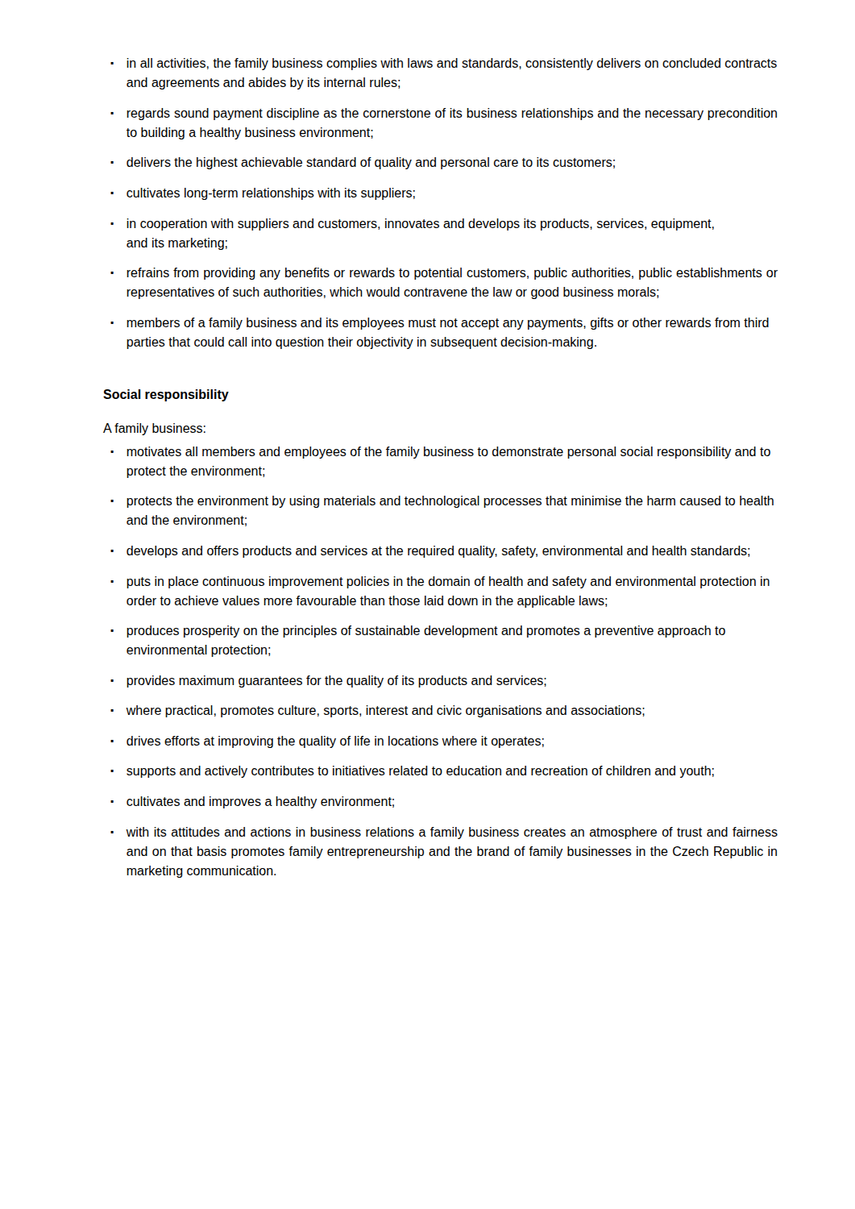in all activities, the family business complies with laws and standards, consistently delivers on concluded contracts and agreements and abides by its internal rules;
regards sound payment discipline as the cornerstone of its business relationships and the necessary precondition to building a healthy business environment;
delivers the highest achievable standard of quality and personal care to its customers;
cultivates long-term relationships with its suppliers;
in cooperation with suppliers and customers, innovates and develops its products, services, equipment,
and its marketing;
refrains from providing any benefits or rewards to potential customers, public authorities, public establishments or representatives of such authorities, which would contravene the law or good business morals;
members of a family business and its employees must not accept any payments, gifts or other rewards from third parties that could call into question their objectivity in subsequent decision-making.
Social responsibility
A family business:
motivates all members and employees of the family business to demonstrate personal social responsibility and to protect the environment;
protects the environment by using materials and technological processes that minimise the harm caused to health and the environment;
develops and offers products and services at the required quality, safety, environmental and health standards;
puts in place continuous improvement policies in the domain of health and safety and environmental protection in order to achieve values more favourable than those laid down in the applicable laws;
produces prosperity on the principles of sustainable development and promotes a preventive approach to environmental protection;
provides maximum guarantees for the quality of its products and services;
where practical, promotes culture, sports, interest and civic organisations and associations;
drives efforts at improving the quality of life in locations where it operates;
supports and actively contributes to initiatives related to education and recreation of children and youth;
cultivates and improves a healthy environment;
with its attitudes and actions in business relations a family business creates an atmosphere of trust and fairness and on that basis promotes family entrepreneurship and the brand of family businesses in the Czech Republic in marketing communication.